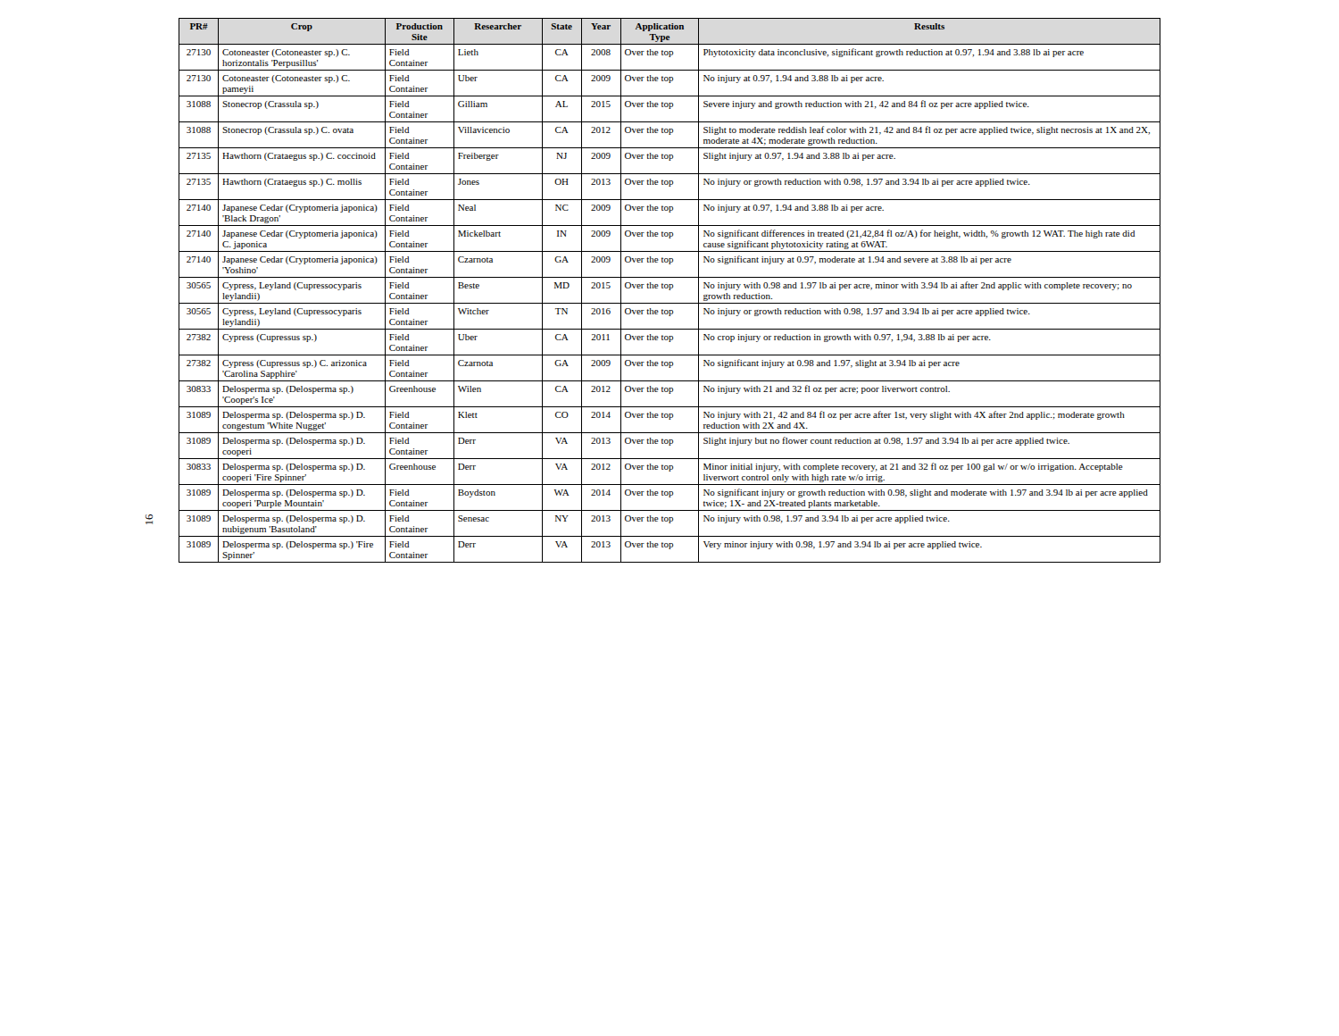16
| PR# | Crop | Production Site | Researcher | State | Year | Application Type | Results |
| --- | --- | --- | --- | --- | --- | --- | --- |
| 27130 | Cotoneaster (Cotoneaster sp.) C. horizontalis 'Perpusillus' | Field Container | Lieth | CA | 2008 | Over the top | Phytotoxicity data inconclusive, significant growth reduction at 0.97, 1.94 and 3.88 lb ai per acre |
| 27130 | Cotoneaster (Cotoneaster sp.) C. pameyii | Field Container | Uber | CA | 2009 | Over the top | No injury at 0.97, 1.94 and 3.88 lb ai per acre. |
| 31088 | Stonecrop (Crassula sp.) | Field Container | Gilliam | AL | 2015 | Over the top | Severe injury and growth reduction with 21, 42 and 84 fl oz per acre applied twice. |
| 31088 | Stonecrop (Crassula sp.) C. ovata | Field Container | Villavicencio | CA | 2012 | Over the top | Slight to moderate reddish leaf color with 21, 42 and 84 fl oz per acre applied twice, slight necrosis at 1X and 2X, moderate at 4X; moderate growth reduction. |
| 27135 | Hawthorn (Crataegus sp.) C. coccinoid | Field Container | Freiberger | NJ | 2009 | Over the top | Slight injury at 0.97, 1.94 and 3.88 lb ai per acre. |
| 27135 | Hawthorn (Crataegus sp.) C. mollis | Field Container | Jones | OH | 2013 | Over the top | No injury or growth reduction with 0.98, 1.97 and 3.94 lb ai per acre applied twice. |
| 27140 | Japanese Cedar (Cryptomeria japonica) 'Black Dragon' | Field Container | Neal | NC | 2009 | Over the top | No injury at 0.97, 1.94 and 3.88 lb ai per acre. |
| 27140 | Japanese Cedar (Cryptomeria japonica) C. japonica | Field Container | Mickelbart | IN | 2009 | Over the top | No significant differences in treated (21,42,84 fl oz/A) for height, width, % growth 12 WAT. The high rate did cause significant phytotoxicity rating at 6WAT. |
| 27140 | Japanese Cedar (Cryptomeria japonica) 'Yoshino' | Field Container | Czarnota | GA | 2009 | Over the top | No significant injury at 0.97, moderate at 1.94 and severe at 3.88 lb ai per acre |
| 30565 | Cypress, Leyland (Cupressocyparis leylandii) | Field Container | Beste | MD | 2015 | Over the top | No injury with 0.98 and 1.97 lb ai per acre, minor with 3.94 lb ai after 2nd applic with complete recovery; no growth reduction. |
| 30565 | Cypress, Leyland (Cupressocyparis leylandii) | Field Container | Witcher | TN | 2016 | Over the top | No injury or growth reduction with 0.98, 1.97 and 3.94 lb ai per acre applied twice. |
| 27382 | Cypress (Cupressus sp.) | Field Container | Uber | CA | 2011 | Over the top | No crop injury or reduction in growth with 0.97, 1,94, 3.88 lb ai per acre. |
| 27382 | Cypress (Cupressus sp.) C. arizonica 'Carolina Sapphire' | Field Container | Czarnota | GA | 2009 | Over the top | No significant injury at 0.98 and 1.97, slight at 3.94 lb ai per acre |
| 30833 | Delosperma sp. (Delosperma sp.) 'Cooper's Ice' | Greenhouse | Wilen | CA | 2012 | Over the top | No injury with 21 and 32 fl oz per acre; poor liverwort control. |
| 31089 | Delosperma sp. (Delosperma sp.) D. congestum 'White Nugget' | Field Container | Klett | CO | 2014 | Over the top | No injury with 21, 42 and 84 fl oz per acre after 1st, very slight with 4X after 2nd applic.; moderate growth reduction with 2X and 4X. |
| 31089 | Delosperma sp. (Delosperma sp.) D. cooperi | Field Container | Derr | VA | 2013 | Over the top | Slight injury but no flower count reduction at 0.98, 1.97 and 3.94 lb ai per acre applied twice. |
| 30833 | Delosperma sp. (Delosperma sp.) D. cooperi 'Fire Spinner' | Greenhouse | Derr | VA | 2012 | Over the top | Minor initial injury, with complete recovery, at 21 and 32 fl oz per 100 gal w/ or w/o irrigation. Acceptable liverwort control only with high rate w/o irrig. |
| 31089 | Delosperma sp. (Delosperma sp.) D. cooperi 'Purple Mountain' | Field Container | Boydston | WA | 2014 | Over the top | No significant injury or growth reduction with 0.98, slight and moderate with 1.97 and 3.94 lb ai per acre applied twice; 1X- and 2X-treated plants marketable. |
| 31089 | Delosperma sp. (Delosperma sp.) D. nubigenum 'Basutoland' | Field Container | Senesac | NY | 2013 | Over the top | No injury with 0.98, 1.97 and 3.94 lb ai per acre applied twice. |
| 31089 | Delosperma sp. (Delosperma sp.) 'Fire Spinner' | Field Container | Derr | VA | 2013 | Over the top | Very minor injury with 0.98, 1.97 and 3.94 lb ai per acre applied twice. |